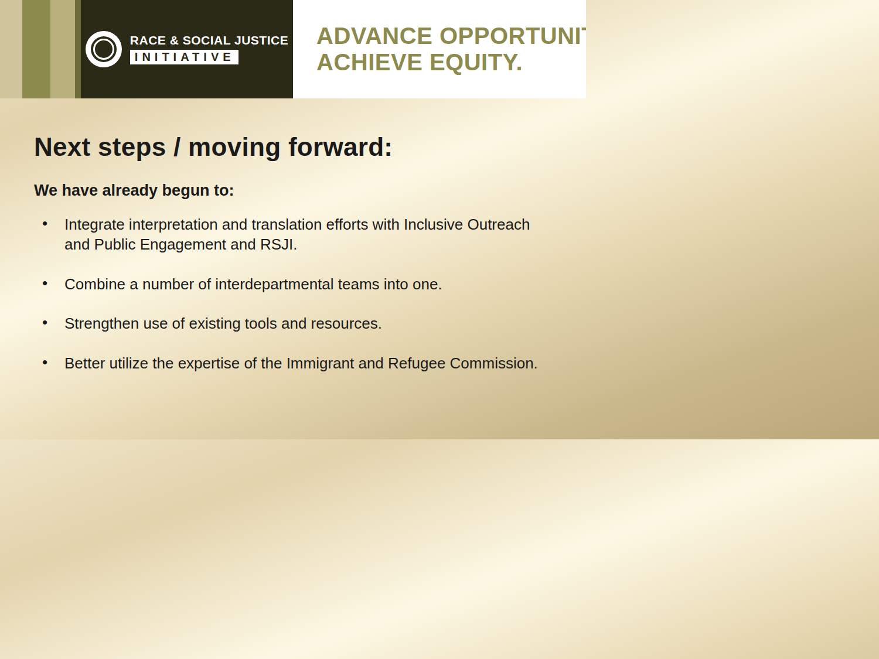RACE & SOCIAL JUSTICE
INITIATIVE
Advance Opportunity.
Achieve Equity.
Next steps / moving forward:
We have already begun to:
Integrate interpretation and translation efforts with Inclusive Outreach and Public Engagement and RSJI.
Combine a number of interdepartmental teams into one.
Strengthen use of existing tools and resources.
Better utilize the expertise of the Immigrant and Refugee Commission.